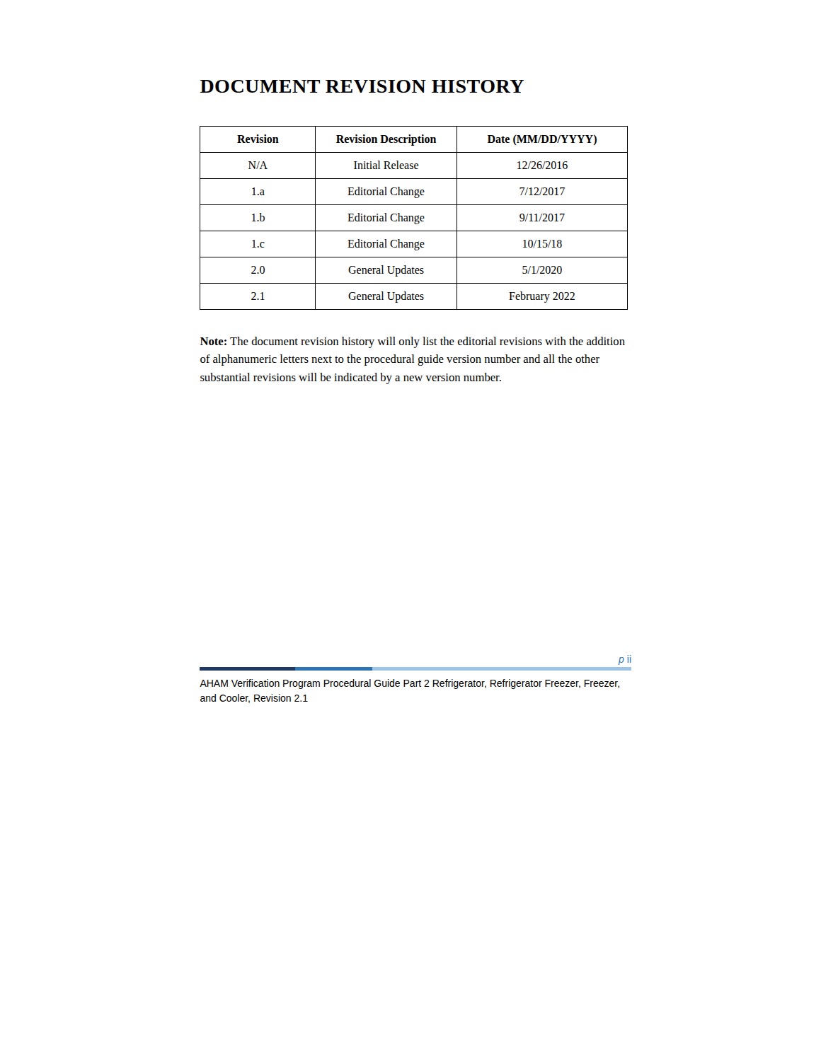DOCUMENT REVISION HISTORY
| Revision | Revision Description | Date (MM/DD/YYYY) |
| --- | --- | --- |
| N/A | Initial Release | 12/26/2016 |
| 1.a | Editorial Change | 7/12/2017 |
| 1.b | Editorial Change | 9/11/2017 |
| 1.c | Editorial Change | 10/15/18 |
| 2.0 | General Updates | 5/1/2020 |
| 2.1 | General Updates | February 2022 |
Note: The document revision history will only list the editorial revisions with the addition of alphanumeric letters next to the procedural guide version number and all the other substantial revisions will be indicated by a new version number.
p ii
AHAM Verification Program Procedural Guide Part 2 Refrigerator, Refrigerator Freezer, Freezer, and Cooler, Revision 2.1